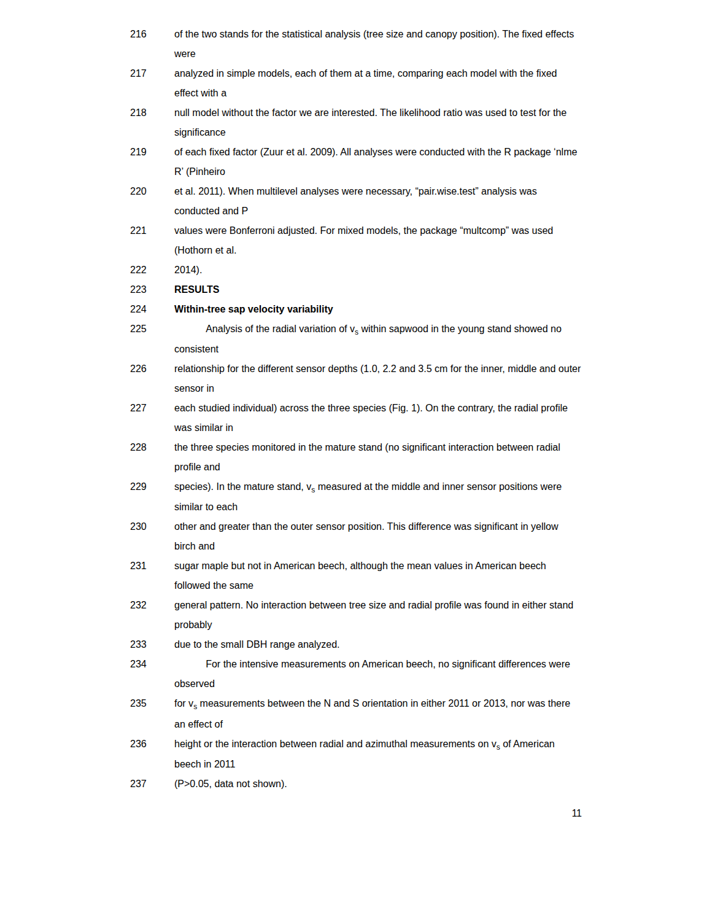216of the two stands for the statistical analysis (tree size and canopy position). The fixed effects were
217analyzed in simple models, each of them at a time, comparing each model with the fixed effect with a
218null model without the factor we are interested. The likelihood ratio was used to test for the significance
219of each fixed factor (Zuur et al. 2009). All analyses were conducted with the R package ‘nlme R’ (Pinheiro
220et al. 2011). When multilevel analyses were necessary, “pair.wise.test” analysis was conducted and P
221values were Bonferroni adjusted. For mixed models, the package “multcomp” was used (Hothorn et al.
2222014).
223 RESULTS
224 Within-tree sap velocity variability
225 Analysis of the radial variation of vs within sapwood in the young stand showed no consistent
226relationship for the different sensor depths (1.0, 2.2 and 3.5 cm for the inner, middle and outer sensor in
227each studied individual) across the three species (Fig. 1). On the contrary, the radial profile was similar in
228the three species monitored in the mature stand (no significant interaction between radial profile and
229species). In the mature stand, vs measured at the middle and inner sensor positions were similar to each
230other and greater than the outer sensor position. This difference was significant in yellow birch and
231sugar maple but not in American beech, although the mean values in American beech followed the same
232general pattern. No interaction between tree size and radial profile was found in either stand probably
233due to the small DBH range analyzed.
234 For the intensive measurements on American beech, no significant differences were observed
235for vs measurements between the N and S orientation in either 2011 or 2013, nor was there an effect of
236height or the interaction between radial and azimuthal measurements on vs of American beech in 2011
237(P>0.05, data not shown).
11